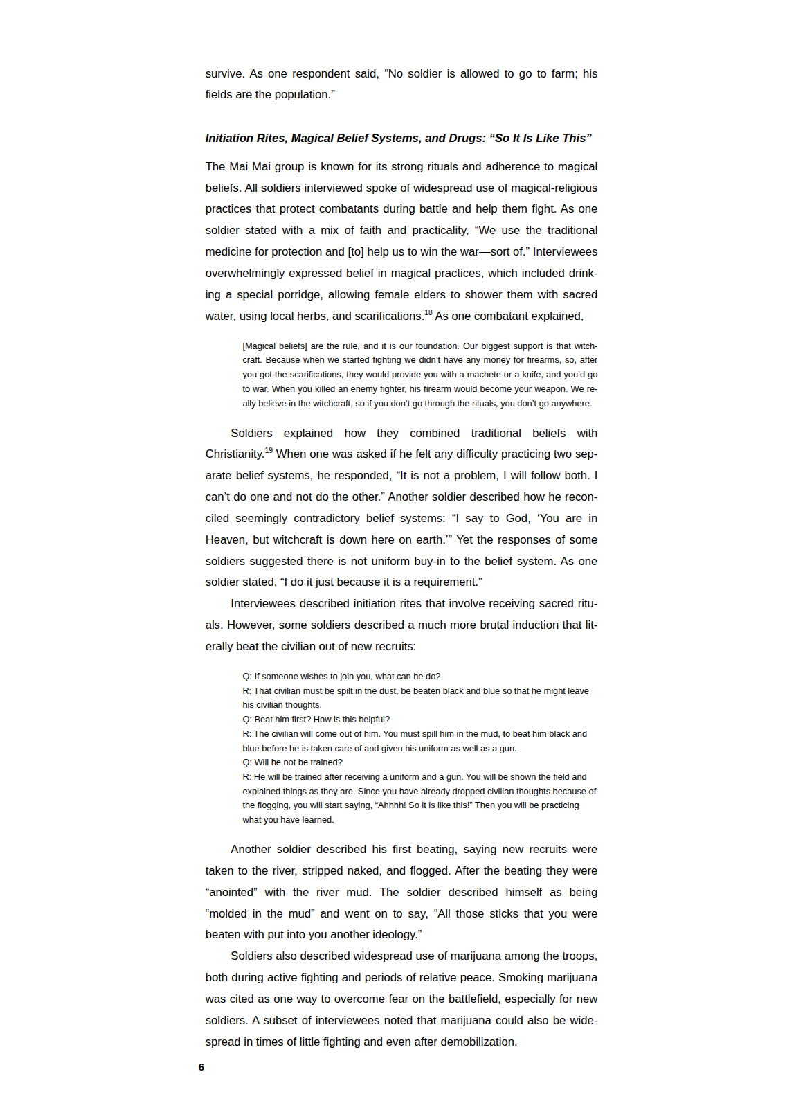survive. As one respondent said, “No soldier is allowed to go to farm; his fields are the population.”
Initiation Rites, Magical Belief Systems, and Drugs: “So It Is Like This”
The Mai Mai group is known for its strong rituals and adherence to magical beliefs. All soldiers interviewed spoke of widespread use of magical-religious practices that protect combatants during battle and help them fight. As one soldier stated with a mix of faith and practicality, “We use the traditional medicine for protection and [to] help us to win the war—sort of.” Interviewees overwhelmingly expressed belief in magical practices, which included drinking a special porridge, allowing female elders to shower them with sacred water, using local herbs, and scarifications.18 As one combatant explained,
[Magical beliefs] are the rule, and it is our foundation. Our biggest support is that witchcraft. Because when we started fighting we didn’t have any money for firearms, so, after you got the scarifications, they would provide you with a machete or a knife, and you’d go to war. When you killed an enemy fighter, his firearm would become your weapon. We really believe in the witchcraft, so if you don’t go through the rituals, you don’t go anywhere.
Soldiers explained how they combined traditional beliefs with Christianity.19 When one was asked if he felt any difficulty practicing two separate belief systems, he responded, “It is not a problem, I will follow both. I can’t do one and not do the other.” Another soldier described how he reconciled seemingly contradictory belief systems: “I say to God, ‘You are in Heaven, but witchcraft is down here on earth.’” Yet the responses of some soldiers suggested there is not uniform buy-in to the belief system. As one soldier stated, “I do it just because it is a requirement.”
Interviewees described initiation rites that involve receiving sacred rituals. However, some soldiers described a much more brutal induction that literally beat the civilian out of new recruits:
Q: If someone wishes to join you, what can he do?
R: That civilian must be spilt in the dust, be beaten black and blue so that he might leave his civilian thoughts.
Q: Beat him first? How is this helpful?
R: The civilian will come out of him. You must spill him in the mud, to beat him black and blue before he is taken care of and given his uniform as well as a gun.
Q: Will he not be trained?
R: He will be trained after receiving a uniform and a gun. You will be shown the field and explained things as they are. Since you have already dropped civilian thoughts because of the flogging, you will start saying, “Ahhhh! So it is like this!” Then you will be practicing what you have learned.
Another soldier described his first beating, saying new recruits were taken to the river, stripped naked, and flogged. After the beating they were “anointed” with the river mud. The soldier described himself as being “molded in the mud” and went on to say, “All those sticks that you were beaten with put into you another ideology.”
Soldiers also described widespread use of marijuana among the troops, both during active fighting and periods of relative peace. Smoking marijuana was cited as one way to overcome fear on the battlefield, especially for new soldiers. A subset of interviewees noted that marijuana could also be widespread in times of little fighting and even after demobilization.
6